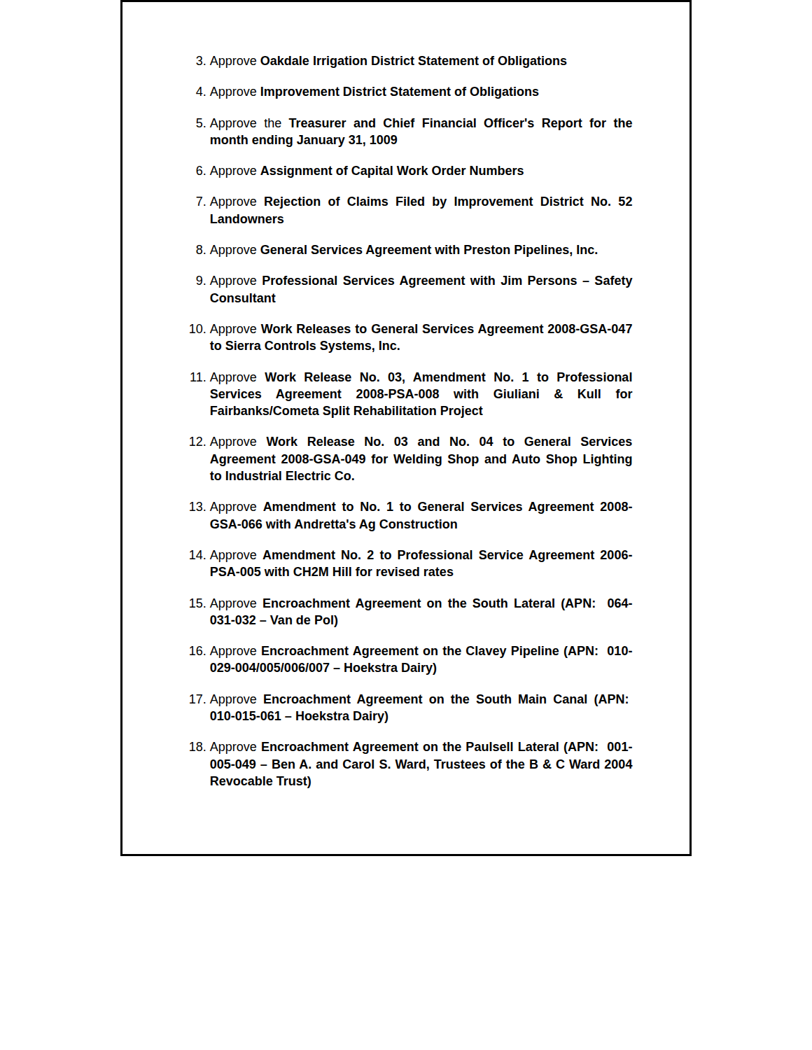Approve Oakdale Irrigation District Statement of Obligations
Approve Improvement District Statement of Obligations
Approve the Treasurer and Chief Financial Officer's Report for the month ending January 31, 1009
Approve Assignment of Capital Work Order Numbers
Approve Rejection of Claims Filed by Improvement District No. 52 Landowners
Approve General Services Agreement with Preston Pipelines, Inc.
Approve Professional Services Agreement with Jim Persons – Safety Consultant
Approve Work Releases to General Services Agreement 2008-GSA-047 to Sierra Controls Systems, Inc.
Approve Work Release No. 03, Amendment No. 1 to Professional Services Agreement 2008-PSA-008 with Giuliani & Kull for Fairbanks/Cometa Split Rehabilitation Project
Approve Work Release No. 03 and No. 04 to General Services Agreement 2008-GSA-049 for Welding Shop and Auto Shop Lighting to Industrial Electric Co.
Approve Amendment to No. 1 to General Services Agreement 2008-GSA-066 with Andretta's Ag Construction
Approve Amendment No. 2 to Professional Service Agreement 2006-PSA-005 with CH2M Hill for revised rates
Approve Encroachment Agreement on the South Lateral (APN: 064-031-032 – Van de Pol)
Approve Encroachment Agreement on the Clavey Pipeline (APN: 010-029-004/005/006/007 – Hoekstra Dairy)
Approve Encroachment Agreement on the South Main Canal (APN: 010-015-061 – Hoekstra Dairy)
Approve Encroachment Agreement on the Paulsell Lateral (APN: 001-005-049 – Ben A. and Carol S. Ward, Trustees of the B & C Ward 2004 Revocable Trust)